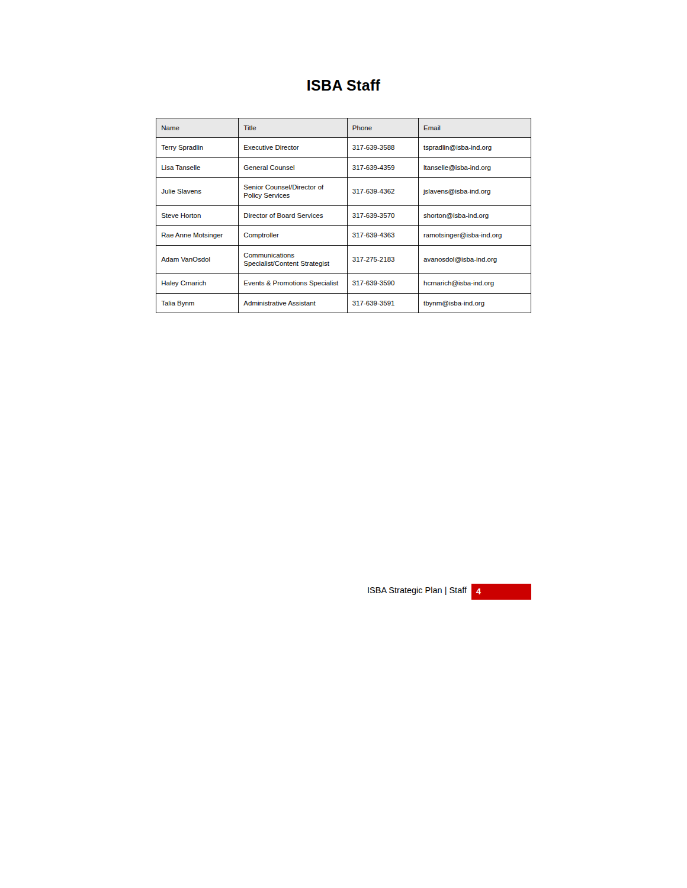ISBA Staff
| Name | Title | Phone | Email |
| --- | --- | --- | --- |
| Terry Spradlin | Executive Director | 317-639-3588 | tspradlin@isba-ind.org |
| Lisa Tanselle | General Counsel | 317-639-4359 | ltanselle@isba-ind.org |
| Julie Slavens | Senior Counsel/Director of Policy Services | 317-639-4362 | jslavens@isba-ind.org |
| Steve Horton | Director of Board Services | 317-639-3570 | shorton@isba-ind.org |
| Rae Anne Motsinger | Comptroller | 317-639-4363 | ramotsinger@isba-ind.org |
| Adam VanOsdol | Communications Specialist/Content Strategist | 317-275-2183 | avanosdol@isba-ind.org |
| Haley Crnarich | Events & Promotions Specialist | 317-639-3590 | hcrnarich@isba-ind.org |
| Talia Bynm | Administrative Assistant | 317-639-3591 | tbynm@isba-ind.org |
ISBA Strategic Plan | Staff
4